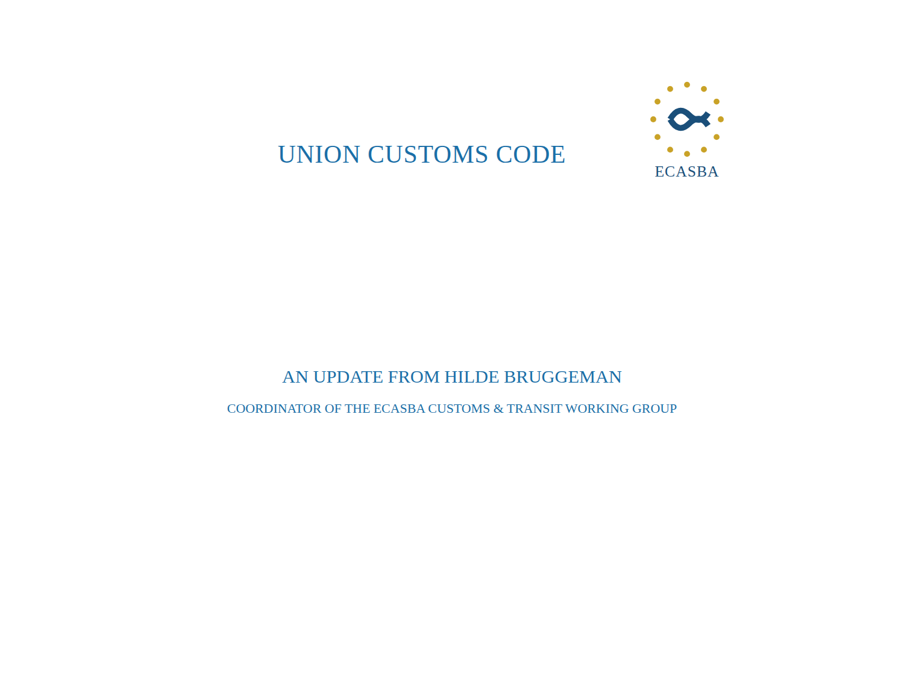ECASBA
UNION CUSTOMS CODE
AN UPDATE FROM HILDE BRUGGEMAN COORDINATOR OF THE ECASBA CUSTOMS & TRANSIT WORKING GROUP